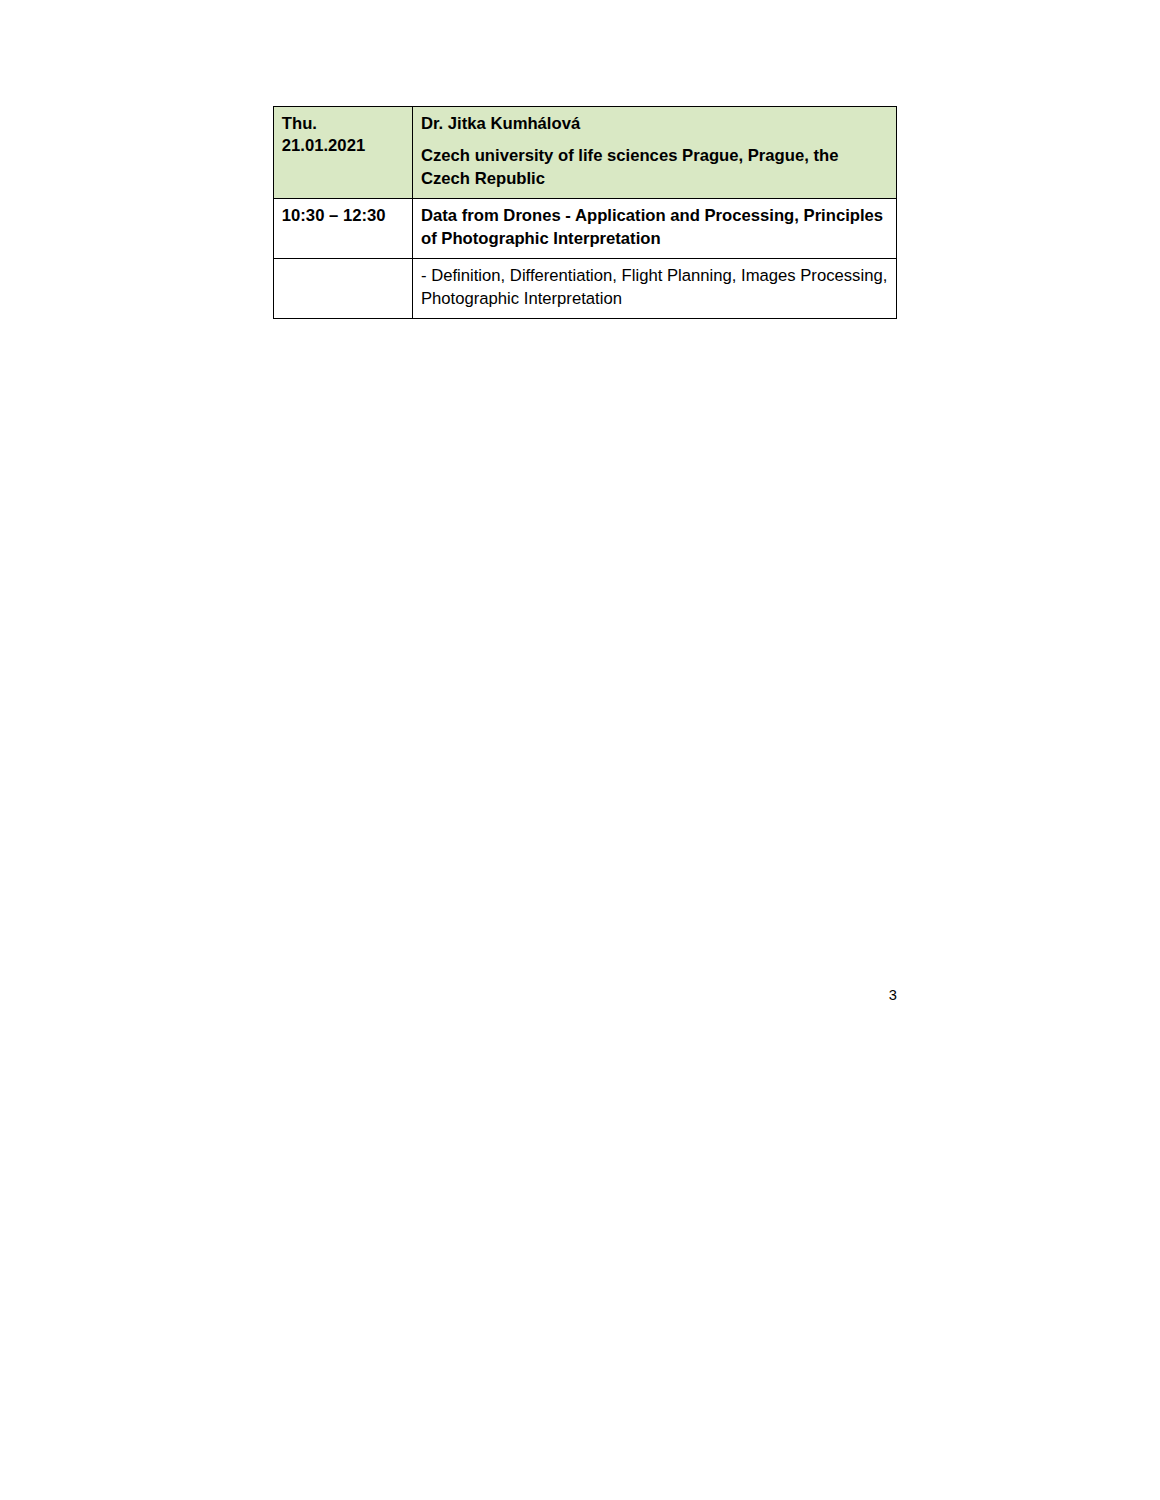| Thu. 21.01.2021 | Dr. Jitka Kumhálová Czech university of life sciences Prague, Prague, the Czech Republic |
| 10:30 – 12:30 | Data from Drones - Application and Processing, Principles of Photographic Interpretation |
| | - Definition, Differentiation, Flight Planning, Images Processing, Photographic Interpretation |
3